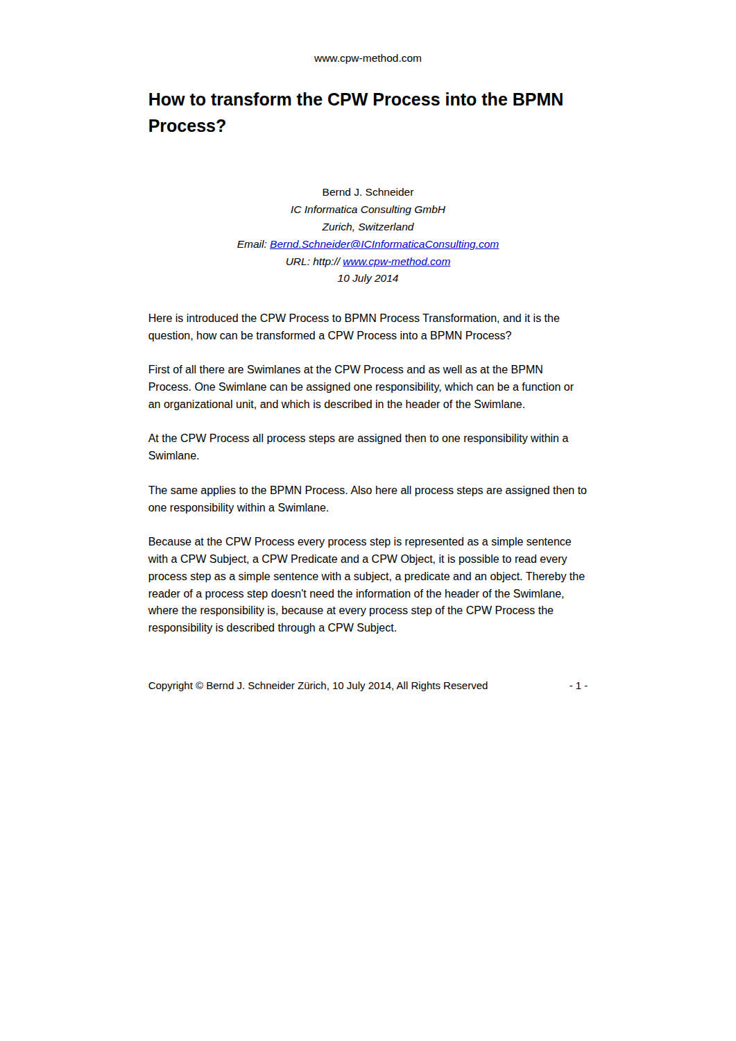www.cpw-method.com
How to transform the CPW Process into the BPMN Process?
Bernd J. Schneider
IC Informatica Consulting GmbH
Zurich, Switzerland
Email: Bernd.Schneider@ICInformaticaConsulting.com
URL: http:// www.cpw-method.com
10 July 2014
Here is introduced the CPW Process to BPMN Process Transformation, and it is the question, how can be transformed a CPW Process into a BPMN Process?
First of all there are Swimlanes at the CPW Process and as well as at the BPMN Process. One Swimlane can be assigned one responsibility, which can be a function or an organizational unit, and which is described in the header of the Swimlane.
At the CPW Process all process steps are assigned then to one responsibility within a Swimlane.
The same applies to the BPMN Process. Also here all process steps are assigned then to one responsibility within a Swimlane.
Because at the CPW Process every process step is represented as a simple sentence with a CPW Subject, a CPW Predicate and a CPW Object, it is possible to read every process step as a simple sentence with a subject, a predicate and an object. Thereby the reader of a process step doesn't need the information of the header of the Swimlane, where the responsibility is, because at every process step of the CPW Process the responsibility is described through a CPW Subject.
Copyright © Bernd J. Schneider Zürich, 10 July 2014, All Rights Reserved
- 1 -